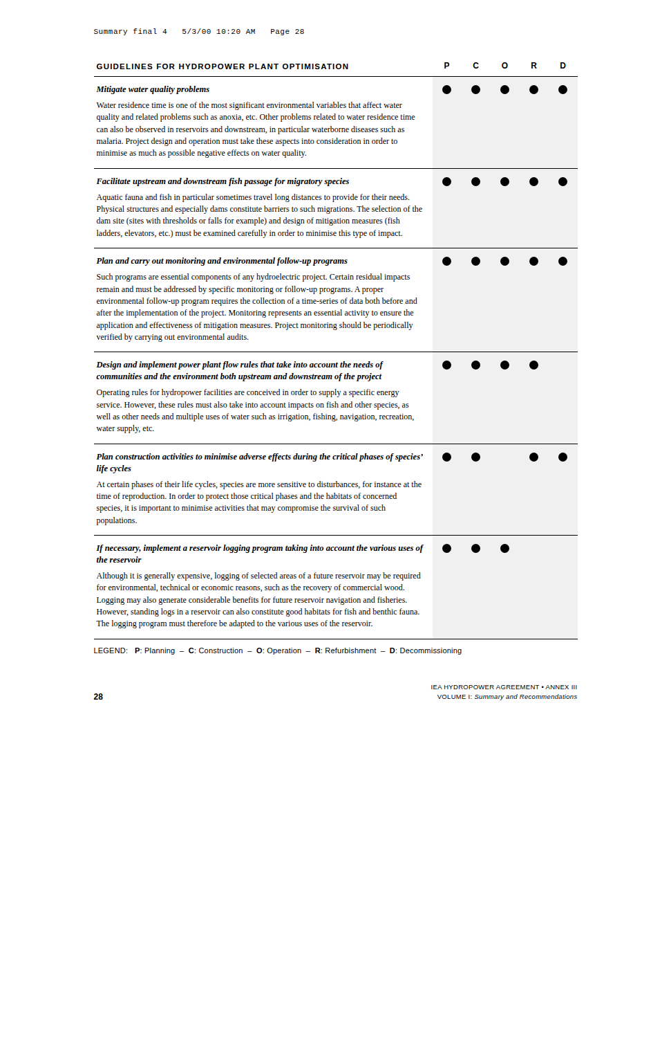Summary final 4 5/3/00 10:20 AM Page 28
| GUIDELINES FOR HYDROPOWER PLANT OPTIMISATION | P | C | O | R | D |
| --- | --- | --- | --- | --- | --- |
| Mitigate water quality problems Water residence time is one of the most significant environmental variables that affect water quality and related problems such as anoxia, etc. Other problems related to water residence time can also be observed in reservoirs and downstream, in particular waterborne diseases such as malaria. Project design and operation must take these aspects into consideration in order to minimise as much as possible negative effects on water quality. | | | | | |
| Facilitate upstream and downstream fish passage for migratory species Aquatic fauna and fish in particular sometimes travel long distances to provide for their needs. Physical structures and especially dams constitute barriers to such migrations. The selection of the dam site (sites with thresholds or falls for example) and design of mitigation measures (fish ladders, elevators, etc.) must be examined carefully in order to minimise this type of impact. | | | | | |
| Plan and carry out monitoring and environmental follow-up programs Such programs are essential components of any hydroelectric project. Certain residual impacts remain and must be addressed by specific monitoring or follow-up programs. A proper environmental follow-up program requires the collection of a time-series of data both before and after the implementation of the project. Monitoring represents an essential activity to ensure the application and effectiveness of mitigation measures. Project monitoring should be periodically verified by carrying out environmental audits. | | | | | |
| Design and implement power plant flow rules that take into account the needs of communities and the environment both upstream and downstream of the project Operating rules for hydropower facilities are conceived in order to supply a specific energy service. However, these rules must also take into account impacts on fish and other species, as well as other needs and multiple uses of water such as irrigation, fishing, navigation, recreation, water supply, etc. | | | | | |
| Plan construction activities to minimise adverse effects during the critical phases of species’ life cycles At certain phases of their life cycles, species are more sensitive to disturbances, for instance at the time of reproduction. In order to protect those critical phases and the habitats of concerned species, it is important to minimise activities that may compromise the survival of such populations. | | | | | |
| If necessary, implement a reservoir logging program taking into account the various uses of the reservoir Although it is generally expensive, logging of selected areas of a future reservoir may be required for environmental, technical or economic reasons, such as the recovery of commercial wood. Logging may also generate considerable benefits for future reservoir navigation and fisheries. However, standing logs in a reservoir can also constitute good habitats for fish and benthic fauna. The logging program must therefore be adapted to the various uses of the reservoir. | | | | | |
LEGEND: P: Planning – C: Construction – O: Operation – R: Refurbishment – D: Decommissioning
28
IEA HYDROPOWER AGREEMENT • ANNEX III
VOLUME I: Summary and Recommendations